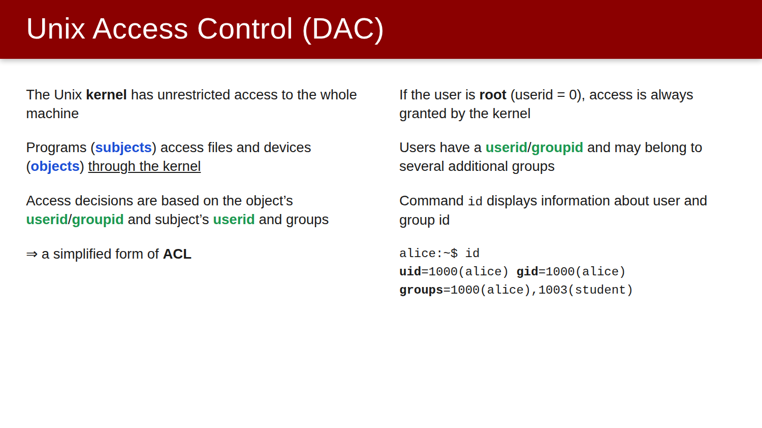Unix Access Control (DAC)
The Unix kernel has unrestricted access to the whole machine
Programs (subjects) access files and devices (objects) through the kernel
Access decisions are based on the object’s userid/groupid and subject’s userid and groups
⇒ a simplified form of ACL
If the user is root (userid = 0), access is always granted by the kernel
Users have a userid/groupid and may belong to several additional groups
Command id displays information about user and group id
alice:~$ id
uid=1000(alice) gid=1000(alice)
groups=1000(alice),1003(student)